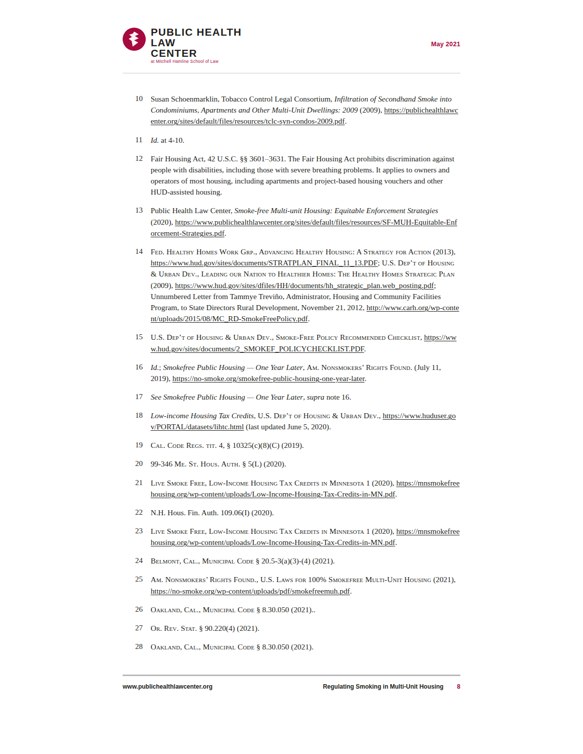PUBLIC HEALTH LAW CENTER at Mitchell Hamline School of Law
May 2021
Susan Schoenmarklin, Tobacco Control Legal Consortium, Infiltration of Secondhand Smoke into Condominiums, Apartments and Other Multi-Unit Dwellings: 2009 (2009), https://publichealthlawcenter.org/sites/default/files/resources/tclc-syn-condos-2009.pdf.
Id. at 4-10.
Fair Housing Act, 42 U.S.C. §§ 3601–3631. The Fair Housing Act prohibits discrimination against people with disabilities, including those with severe breathing problems. It applies to owners and operators of most housing, including apartments and project-based housing vouchers and other HUD-assisted housing.
Public Health Law Center, Smoke-free Multi-unit Housing: Equitable Enforcement Strategies (2020), https://www.publichealthlawcenter.org/sites/default/files/resources/SF-MUH-Equitable-Enforcement-Strategies.pdf.
Fed. Healthy Homes Work Grp., Advancing Healthy Housing: A Strategy for Action (2013), https://www.hud.gov/sites/documents/STRATPLAN_FINAL_11_13.PDF; U.S. Dep’t of Housing & Urban Dev., Leading our Nation to Healthier Homes: The Healthy Homes Strategic Plan (2009), https://www.hud.gov/sites/dfiles/HH/documents/hh_strategic_plan.web_posting.pdf; Unnumbered Letter from Tammye Treviño, Administrator, Housing and Community Facilities Program, to State Directors Rural Development, November 21, 2012, http://www.carh.org/wp-content/uploads/2015/08/MC_RD-SmokeFreePolicy.pdf.
U.S. Dep’t of Housing & Urban Dev., Smoke-Free Policy Recommended Checklist, https://www.hud.gov/sites/documents/2_SMOKEF_POLICYCHECKLIST.PDF.
Id.; Smokefree Public Housing — One Year Later, Am. Nonsmokers’ Rights Found. (July 11, 2019), https://no-smoke.org/smokefree-public-housing-one-year-later.
See Smokefree Public Housing — One Year Later, supra note 16.
Low-income Housing Tax Credits, U.S. Dep’t of Housing & Urban Dev., https://www.huduser.gov/PORTAL/datasets/lihtc.html (last updated June 5, 2020).
Cal. Code Regs. tit. 4, § 10325(c)(8)(C) (2019).
99-346 Me. St. Hous. Auth. § 5(L) (2020).
Live Smoke Free, Low-Income Housing Tax Credits in Minnesota 1 (2020), https://mnsmokefreehousing.org/wp-content/uploads/Low-Income-Housing-Tax-Credits-in-MN.pdf.
N.H. Hous. Fin. Auth. 109.06(I) (2020).
Live Smoke Free, Low-Income Housing Tax Credits in Minnesota 1 (2020), https://mnsmokefreehousing.org/wp-content/uploads/Low-Income-Housing-Tax-Credits-in-MN.pdf.
Belmont, Cal., Municipal Code § 20.5-3(a)(3)-(4) (2021).
Am. Nonsmokers’ Rights Found., U.S. Laws for 100% Smokefree Multi-Unit Housing (2021), https://no-smoke.org/wp-content/uploads/pdf/smokefreemuh.pdf.
Oakland, Cal., Municipal Code § 8.30.050 (2021)..
Or. Rev. Stat. § 90.220(4) (2021).
Oakland, Cal., Municipal Code § 8.30.050 (2021).
www.publichealthlawcenter.org
Regulating Smoking in Multi-Unit Housing 8